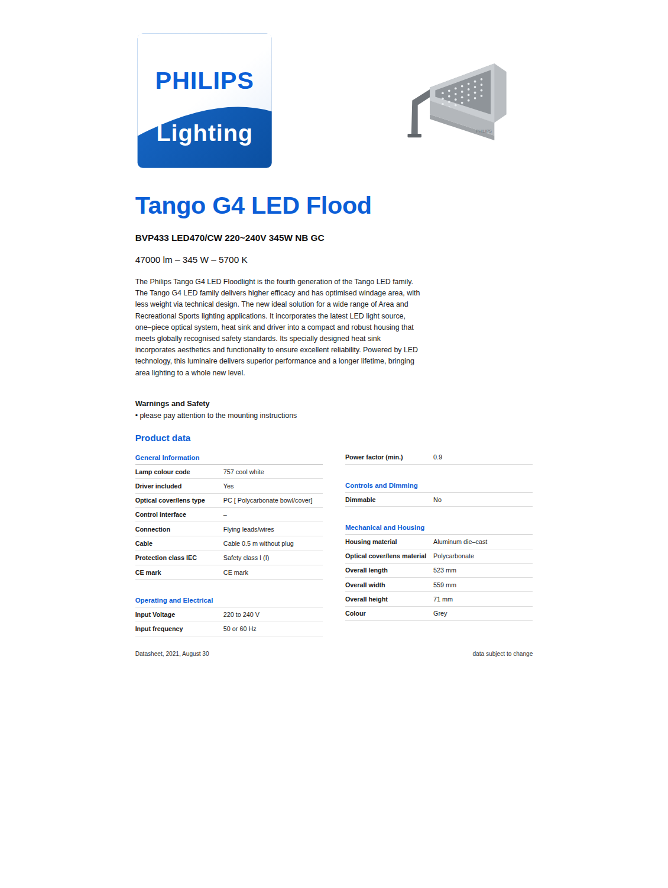PHILIPS Lighting
PHILIPS
Tango G4 LED Flood
BVP433 LED470/CW 220~240V 345W NB GC
47000 lm – 345 W – 5700 K
The Philips Tango G4 LED Floodlight is the fourth generation of the Tango LED family. The Tango G4 LED family delivers higher efficacy and has optimised windage area, with less weight via technical design. The new ideal solution for a wide range of Area and Recreational Sports lighting applications. It incorporates the latest LED light source, one–piece optical system, heat sink and driver into a compact and robust housing that meets globally recognised safety standards. Its specially designed heat sink incorporates aesthetics and functionality to ensure excellent reliability. Powered by LED technology, this luminaire delivers superior performance and a longer lifetime, bringing area lighting to a whole new level.
Warnings and Safety
• please pay attention to the mounting instructions
Product data
General Information
| Lamp colour code | 757 cool white |
| Driver included | Yes |
| Optical cover/lens type | PC [ Polycarbonate bowl/cover] |
| Control interface | – |
| Connection | Flying leads/wires |
| Cable | Cable 0.5 m without plug |
| Protection class IEC | Safety class I (I) |
| CE mark | CE mark |
Operating and Electrical
| Input Voltage | 220 to 240 V |
| Input frequency | 50 or 60 Hz |
| Power factor (min.) | 0.9 |
Controls and Dimming
| Dimmable | No |
Mechanical and Housing
| Housing material | Aluminum die–cast |
| Optical cover/lens material | Polycarbonate |
| Overall length | 523 mm |
| Overall width | 559 mm |
| Overall height | 71 mm |
| Colour | Grey |
Datasheet, 2021, August 30 data subject to change